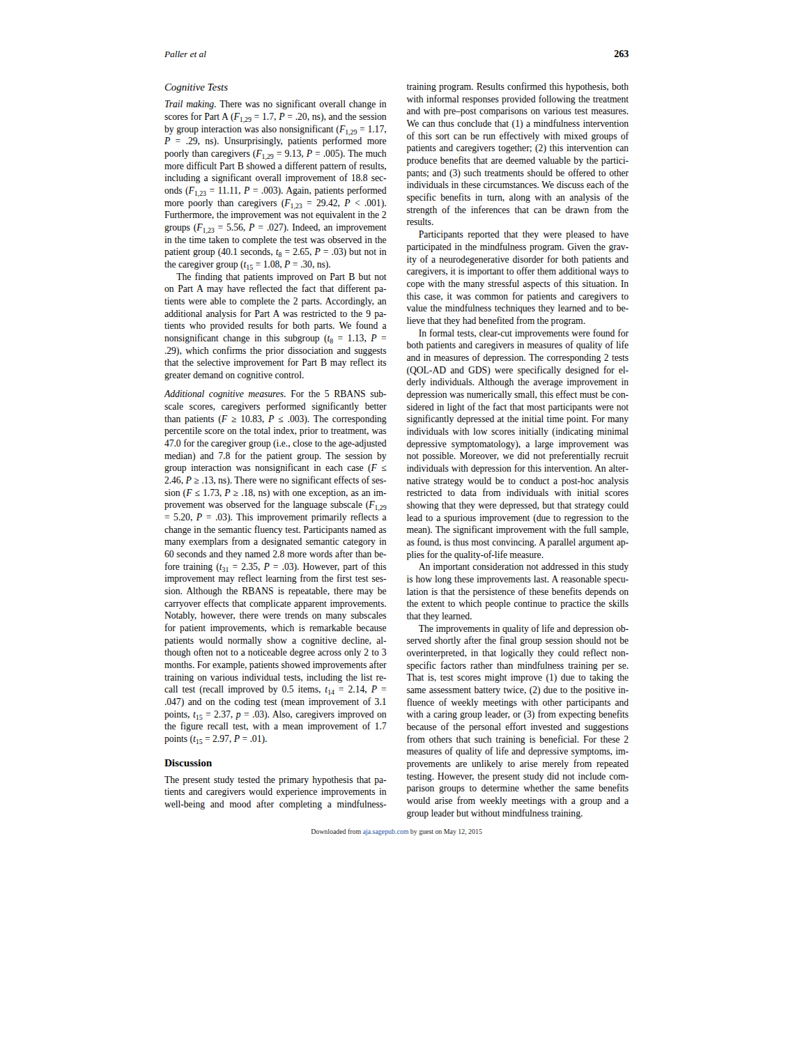Paller et al 263
Cognitive Tests
Trail making.
There was no significant overall change in scores for Part A (F1,29 = 1.7, P = .20, ns), and the session by group interaction was also nonsignificant (F1,29 = 1.17, P = .29, ns). Unsurprisingly, patients performed more poorly than caregivers (F1,29 = 9.13, P = .005). The much more difficult Part B showed a different pattern of results, including a significant overall improvement of 18.8 seconds (F1,23 = 11.11, P = .003). Again, patients performed more poorly than caregivers (F1,23 = 29.42, P < .001). Furthermore, the improvement was not equivalent in the 2 groups (F1,23 = 5.56, P = .027). Indeed, an improvement in the time taken to complete the test was observed in the patient group (40.1 seconds, t8 = 2.65, P = .03) but not in the caregiver group (t15 = 1.08, P = .30, ns).
The finding that patients improved on Part B but not on Part A may have reflected the fact that different patients were able to complete the 2 parts. Accordingly, an additional analysis for Part A was restricted to the 9 patients who provided results for both parts. We found a nonsignificant change in this subgroup (t8 = 1.13, P = .29), which confirms the prior dissociation and suggests that the selective improvement for Part B may reflect its greater demand on cognitive control.
Additional cognitive measures.
For the 5 RBANS subscale scores, caregivers performed significantly better than patients (F ≥ 10.83, P ≤ .003). The corresponding percentile score on the total index, prior to treatment, was 47.0 for the caregiver group (i.e., close to the age-adjusted median) and 7.8 for the patient group. The session by group interaction was nonsignificant in each case (F ≤ 2.46, P ≥ .13, ns). There were no significant effects of session (F ≤ 1.73, P ≥ .18, ns) with one exception, as an improvement was observed for the language subscale (F1,29 = 5.20, P = .03). This improvement primarily reflects a change in the semantic fluency test. Participants named as many exemplars from a designated semantic category in 60 seconds and they named 2.8 more words after than before training (t31 = 2.35, P = .03). However, part of this improvement may reflect learning from the first test session. Although the RBANS is repeatable, there may be carryover effects that complicate apparent improvements. Notably, however, there were trends on many subscales for patient improvements, which is remarkable because patients would normally show a cognitive decline, although often not to a noticeable degree across only 2 to 3 months. For example, patients showed improvements after training on various individual tests, including the list recall test (recall improved by 0.5 items, t14 = 2.14, P = .047) and on the coding test (mean improvement of 3.1 points, t15 = 2.37, p = .03). Also, caregivers improved on the figure recall test, with a mean improvement of 1.7 points (t15 = 2.97, P = .01).
Discussion
The present study tested the primary hypothesis that patients and caregivers would experience improvements in well-being and mood after completing a mindfulness-training program. Results confirmed this hypothesis, both with informal responses provided following the treatment and with pre–post comparisons on various test measures. We can thus conclude that (1) a mindfulness intervention of this sort can be run effectively with mixed groups of patients and caregivers together; (2) this intervention can produce benefits that are deemed valuable by the participants; and (3) such treatments should be offered to other individuals in these circumstances. We discuss each of the specific benefits in turn, along with an analysis of the strength of the inferences that can be drawn from the results.
Participants reported that they were pleased to have participated in the mindfulness program. Given the gravity of a neurodegenerative disorder for both patients and caregivers, it is important to offer them additional ways to cope with the many stressful aspects of this situation. In this case, it was common for patients and caregivers to value the mindfulness techniques they learned and to believe that they had benefited from the program.
In formal tests, clear-cut improvements were found for both patients and caregivers in measures of quality of life and in measures of depression. The corresponding 2 tests (QOL-AD and GDS) were specifically designed for elderly individuals. Although the average improvement in depression was numerically small, this effect must be considered in light of the fact that most participants were not significantly depressed at the initial time point. For many individuals with low scores initially (indicating minimal depressive symptomatology), a large improvement was not possible. Moreover, we did not preferentially recruit individuals with depression for this intervention. An alternative strategy would be to conduct a post-hoc analysis restricted to data from individuals with initial scores showing that they were depressed, but that strategy could lead to a spurious improvement (due to regression to the mean). The significant improvement with the full sample, as found, is thus most convincing. A parallel argument applies for the quality-of-life measure.
An important consideration not addressed in this study is how long these improvements last. A reasonable speculation is that the persistence of these benefits depends on the extent to which people continue to practice the skills that they learned.
The improvements in quality of life and depression observed shortly after the final group session should not be overinterpreted, in that logically they could reflect nonspecific factors rather than mindfulness training per se. That is, test scores might improve (1) due to taking the same assessment battery twice, (2) due to the positive influence of weekly meetings with other participants and with a caring group leader, or (3) from expecting benefits because of the personal effort invested and suggestions from others that such training is beneficial. For these 2 measures of quality of life and depressive symptoms, improvements are unlikely to arise merely from repeated testing. However, the present study did not include comparison groups to determine whether the same benefits would arise from weekly meetings with a group and a group leader but without mindfulness training.
Downloaded from aja.sagepub.com by guest on May 12, 2015